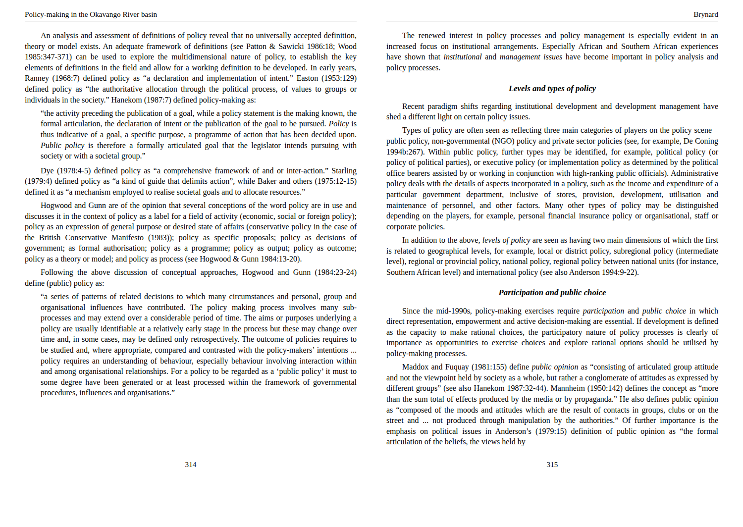Policy-making in the Okavango River basin
An analysis and assessment of definitions of policy reveal that no universally accepted definition, theory or model exists. An adequate framework of definitions (see Patton & Sawicki 1986:18; Wood 1985:347-371) can be used to explore the multidimensional nature of policy, to establish the key elements of definitions in the field and allow for a working definition to be developed. In early years, Ranney (1968:7) defined policy as “a declaration and implementation of intent.” Easton (1953:129) defined policy as “the authoritative allocation through the political process, of values to groups or individuals in the society.” Hanekom (1987:7) defined policy-making as:
“the activity preceding the publication of a goal, while a policy statement is the making known, the formal articulation, the declaration of intent or the publication of the goal to be pursued. Policy is thus indicative of a goal, a specific purpose, a programme of action that has been decided upon. Public policy is therefore a formally articulated goal that the legislator intends pursuing with society or with a societal group.”
Dye (1978:4-5) defined policy as “a comprehensive framework of and or inter-action.” Starling (1979:4) defined policy as “a kind of guide that delimits action”, while Baker and others (1975:12-15) defined it as “a mechanism employed to realise societal goals and to allocate resources.”
Hogwood and Gunn are of the opinion that several conceptions of the word policy are in use and discusses it in the context of policy as a label for a field of activity (economic, social or foreign policy); policy as an expression of general purpose or desired state of affairs (conservative policy in the case of the British Conservative Manifesto (1983)); policy as specific proposals; policy as decisions of government; as formal authorisation; policy as a programme; policy as output; policy as outcome; policy as a theory or model; and policy as process (see Hogwood & Gunn 1984:13-20).
Following the above discussion of conceptual approaches, Hogwood and Gunn (1984:23-24) define (public) policy as:
“a series of patterns of related decisions to which many circumstances and personal, group and organisational influences have contributed. The policy making process involves many sub-processes and may extend over a considerable period of time. The aims or purposes underlying a policy are usually identifiable at a relatively early stage in the process but these may change over time and, in some cases, may be defined only retrospectively. The outcome of policies requires to be studied and, where appropriate, compared and contrasted with the policy-makers’ intentions ... policy requires an understanding of behaviour, especially behaviour involving interaction within and among organisational relationships. For a policy to be regarded as a ‘public policy’ it must to some degree have been generated or at least processed within the framework of governmental procedures, influences and organisations.”
314
Brynard
The renewed interest in policy processes and policy management is especially evident in an increased focus on institutional arrangements. Especially African and Southern African experiences have shown that institutional and management issues have become important in policy analysis and policy processes.
Levels and types of policy
Recent paradigm shifts regarding institutional development and development management have shed a different light on certain policy issues.
Types of policy are often seen as reflecting three main categories of players on the policy scene – public policy, non-governmental (NGO) policy and private sector policies (see, for example, De Coning 1994b:267). Within public policy, further types may be identified, for example, political policy (or policy of political parties), or executive policy (or implementation policy as determined by the political office bearers assisted by or working in conjunction with high-ranking public officials). Administrative policy deals with the details of aspects incorporated in a policy, such as the income and expenditure of a particular government department, inclusive of stores, provision, development, utilisation and maintenance of personnel, and other factors. Many other types of policy may be distinguished depending on the players, for example, personal financial insurance policy or organisational, staff or corporate policies.
In addition to the above, levels of policy are seen as having two main dimensions of which the first is related to geographical levels, for example, local or district policy, subregional policy (intermediate level), regional or provincial policy, national policy, regional policy between national units (for instance, Southern African level) and international policy (see also Anderson 1994:9-22).
Participation and public choice
Since the mid-1990s, policy-making exercises require participation and public choice in which direct representation, empowerment and active decision-making are essential. If development is defined as the capacity to make rational choices, the participatory nature of policy processes is clearly of importance as opportunities to exercise choices and explore rational options should be utilised by policy-making processes.
Maddox and Fuquay (1981:155) define public opinion as “consisting of articulated group attitude and not the viewpoint held by society as a whole, but rather a conglomerate of attitudes as expressed by different groups” (see also Hanekom 1987:32-44). Mannheim (1950:142) defines the concept as “more than the sum total of effects produced by the media or by propaganda.” He also defines public opinion as “composed of the moods and attitudes which are the result of contacts in groups, clubs or on the street and ... not produced through manipulation by the authorities.” Of further importance is the emphasis on political issues in Anderson’s (1979:15) definition of public opinion as “the formal articulation of the beliefs, the views held by
315